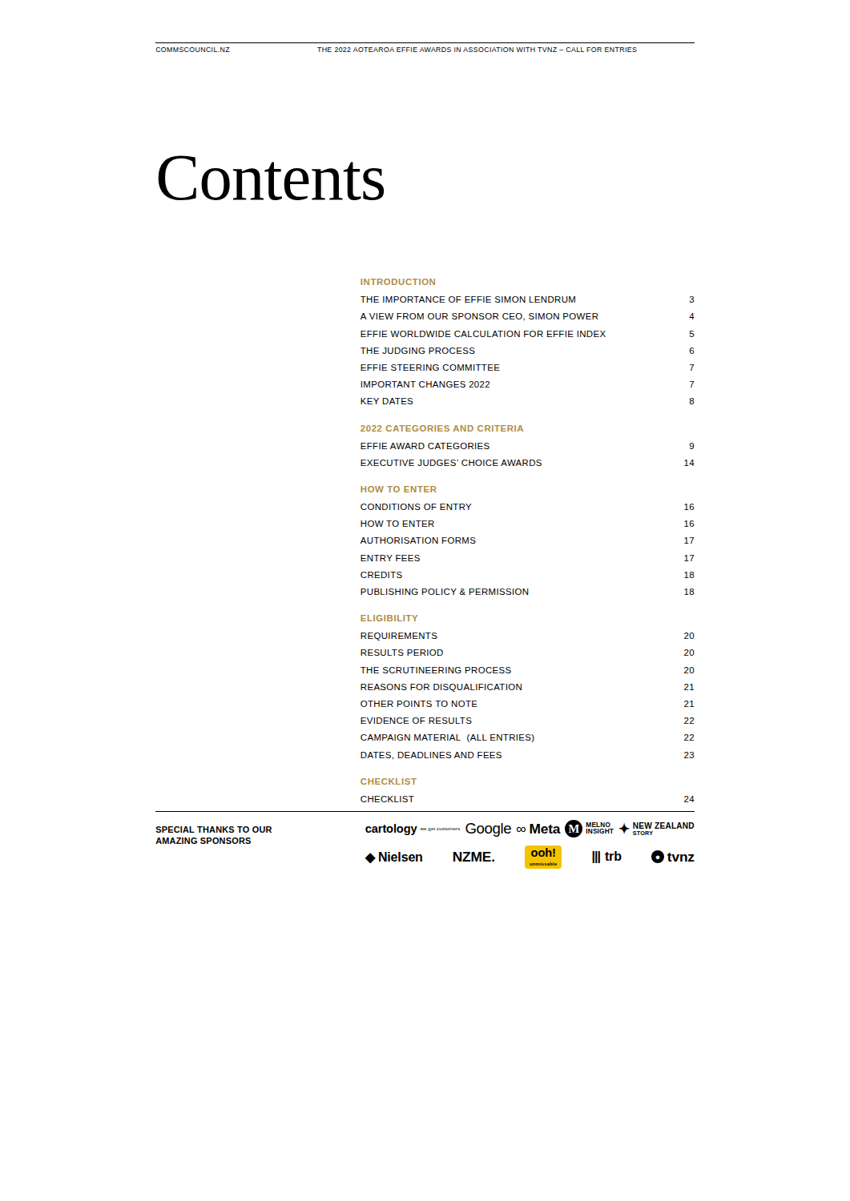COMMSCOUNCIL.NZ
THE 2022 AOTEAROA EFFIE AWARDS IN ASSOCIATION WITH TVNZ – CALL FOR ENTRIES
Contents
Introduction
The importance of Effie Simon Lendrum 3
A view from our sponsor CEO, Simon Power 4
Effie Worldwide calculation for Effie Index 5
The judging process 6
Effie Steering Committee 7
Important changes 20227
Key dates 8
2022 Categories and Criteria
Effie Award categories 9
Executive Judges’ Choice Awards 14
How to Enter
Conditions of entry 16
How to enter 16
Authorisation forms 17
Entry fees 17
Credits 18
Publishing policy & permission 18
Eligibility
Requirements 20
Results period 20
The scrutineering process 20
Reasons for disqualification 21
Other points to note 21
Evidence of results 22
Campaign material (all entries) 22
Dates, deadlines and fees 23
Checklist
Checklist 24
SPECIAL THANKS TO OUR
AMAZING SPONSORS
cartologywe get customers Google ∞Meta MMELNO
INSIGHT ✦NEW ZEALANDSTORY
◆ Nielsen NZME. ooh!unmissable |||trb ●tvnz